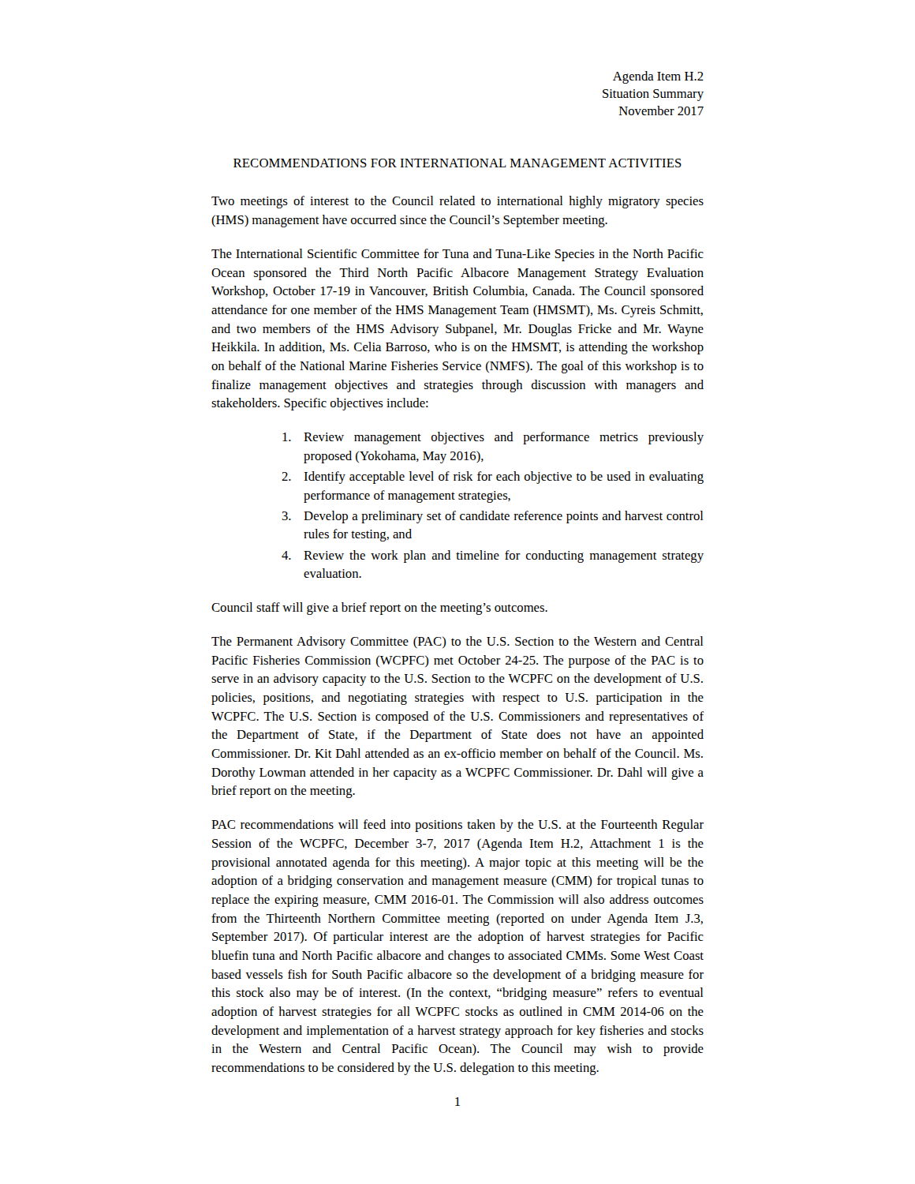Agenda Item H.2
Situation Summary
November 2017
Recommendations for International Management Activities
Two meetings of interest to the Council related to international highly migratory species (HMS) management have occurred since the Council’s September meeting.
The International Scientific Committee for Tuna and Tuna-Like Species in the North Pacific Ocean sponsored the Third North Pacific Albacore Management Strategy Evaluation Workshop, October 17-19 in Vancouver, British Columbia, Canada. The Council sponsored attendance for one member of the HMS Management Team (HMSMT), Ms. Cyreis Schmitt, and two members of the HMS Advisory Subpanel, Mr. Douglas Fricke and Mr. Wayne Heikkila. In addition, Ms. Celia Barroso, who is on the HMSMT, is attending the workshop on behalf of the National Marine Fisheries Service (NMFS). The goal of this workshop is to finalize management objectives and strategies through discussion with managers and stakeholders. Specific objectives include:
Review management objectives and performance metrics previously proposed (Yokohama, May 2016),
Identify acceptable level of risk for each objective to be used in evaluating performance of management strategies,
Develop a preliminary set of candidate reference points and harvest control rules for testing, and
Review the work plan and timeline for conducting management strategy evaluation.
Council staff will give a brief report on the meeting’s outcomes.
The Permanent Advisory Committee (PAC) to the U.S. Section to the Western and Central Pacific Fisheries Commission (WCPFC) met October 24-25. The purpose of the PAC is to serve in an advisory capacity to the U.S. Section to the WCPFC on the development of U.S. policies, positions, and negotiating strategies with respect to U.S. participation in the WCPFC. The U.S. Section is composed of the U.S. Commissioners and representatives of the Department of State, if the Department of State does not have an appointed Commissioner. Dr. Kit Dahl attended as an ex-officio member on behalf of the Council. Ms. Dorothy Lowman attended in her capacity as a WCPFC Commissioner. Dr. Dahl will give a brief report on the meeting.
PAC recommendations will feed into positions taken by the U.S. at the Fourteenth Regular Session of the WCPFC, December 3-7, 2017 (Agenda Item H.2, Attachment 1 is the provisional annotated agenda for this meeting). A major topic at this meeting will be the adoption of a bridging conservation and management measure (CMM) for tropical tunas to replace the expiring measure, CMM 2016-01. The Commission will also address outcomes from the Thirteenth Northern Committee meeting (reported on under Agenda Item J.3, September 2017). Of particular interest are the adoption of harvest strategies for Pacific bluefin tuna and North Pacific albacore and changes to associated CMMs. Some West Coast based vessels fish for South Pacific albacore so the development of a bridging measure for this stock also may be of interest. (In the context, “bridging measure” refers to eventual adoption of harvest strategies for all WCPFC stocks as outlined in CMM 2014-06 on the development and implementation of a harvest strategy approach for key fisheries and stocks in the Western and Central Pacific Ocean). The Council may wish to provide recommendations to be considered by the U.S. delegation to this meeting.
1